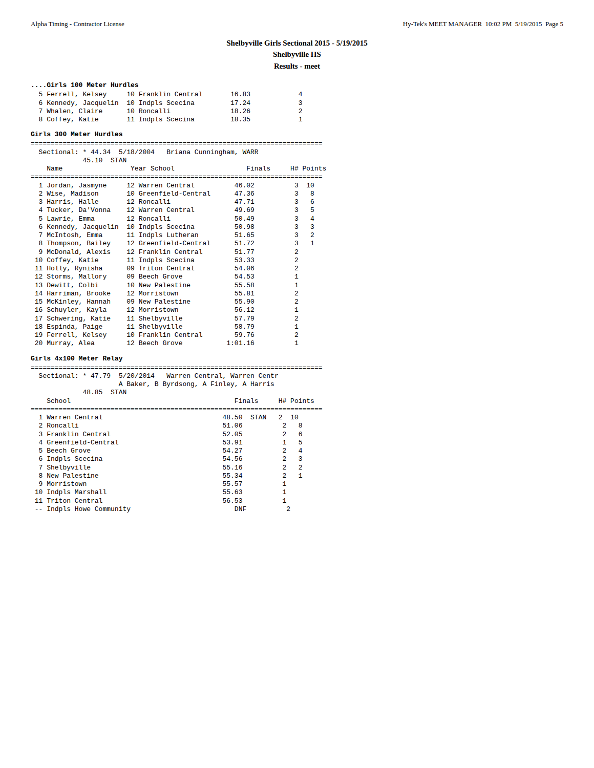Alpha Timing - Contractor License Hy-Tek's MEET MANAGER 10:02 PM 5/19/2015 Page 5
Shelbyville Girls Sectional 2015 - 5/19/2015
Shelbyville HS
Results - meet
....Girls 100 Meter Hurdles
  5 Ferrell, Kelsey     10 Franklin Central       16.83            4
  6 Kennedy, Jacquelin  10 Indpls Scecina         17.24            3
  7 Whalen, Claire      10 Roncalli               18.26            2
  8 Coffey, Katie       11 Indpls Scecina         18.35            1
Girls 300 Meter Hurdles
=========================================================================
  Sectional: * 44.34  5/18/2004   Briana Cunningham, WARR
             45.10  STAN
    Name                 Year School                  Finals     H# Points
=========================================================================
  1 Jordan, Jasmyne     12 Warren Central          46.02          3  10
  2 Wise, Madison       10 Greenfield-Central      47.36          3   8
  3 Harris, Halle       12 Roncalli                47.71          3   6
  4 Tucker, Da'Vonna    12 Warren Central          49.69          3   5
  5 Lawrie, Emma        12 Roncalli                50.49          3   4
  6 Kennedy, Jacquelin  10 Indpls Scecina          50.98          3   3
  7 McIntosh, Emma      11 Indpls Lutheran         51.65          3   2
  8 Thompson, Bailey    12 Greenfield-Central      51.72          3   1
  9 McDonald, Alexis    12 Franklin Central        51.77          2
 10 Coffey, Katie       11 Indpls Scecina          53.33          2
 11 Holly, Rynisha      09 Triton Central          54.06          2
 12 Storms, Mallory     09 Beech Grove             54.53          1
 13 Dewitt, Colbi       10 New Palestine           55.58          1
 14 Harriman, Brooke    12 Morristown              55.81          2
 15 McKinley, Hannah    09 New Palestine           55.90          2
 16 Schuyler, Kayla     12 Morristown              56.12          1
 17 Schwering, Katie    11 Shelbyville             57.79          2
 18 Espinda, Paige      11 Shelbyville             58.79          1
 19 Ferrell, Kelsey     10 Franklin Central        59.76          2
 20 Murray, Alea        12 Beech Grove           1:01.16          1
Girls 4x100 Meter Relay
=========================================================================
  Sectional: * 47.79  5/20/2014   Warren Central, Warren Centr
                      A Baker, B Byrdsong, A Finley, A Harris
             48.85  STAN
    School                                         Finals     H# Points
=========================================================================
  1 Warren Central                              48.50  STAN   2  10
  2 Roncalli                                    51.06          2   8
  3 Franklin Central                            52.05          2   6
  4 Greenfield-Central                          53.91          1   5
  5 Beech Grove                                 54.27          2   4
  6 Indpls Scecina                              54.56          2   3
  7 Shelbyville                                 55.16          2   2
  8 New Palestine                               55.34          2   1
  9 Morristown                                  55.57          1
 10 Indpls Marshall                             55.63          1
 11 Triton Central                              56.53          1
 -- Indpls Howe Community                          DNF          2